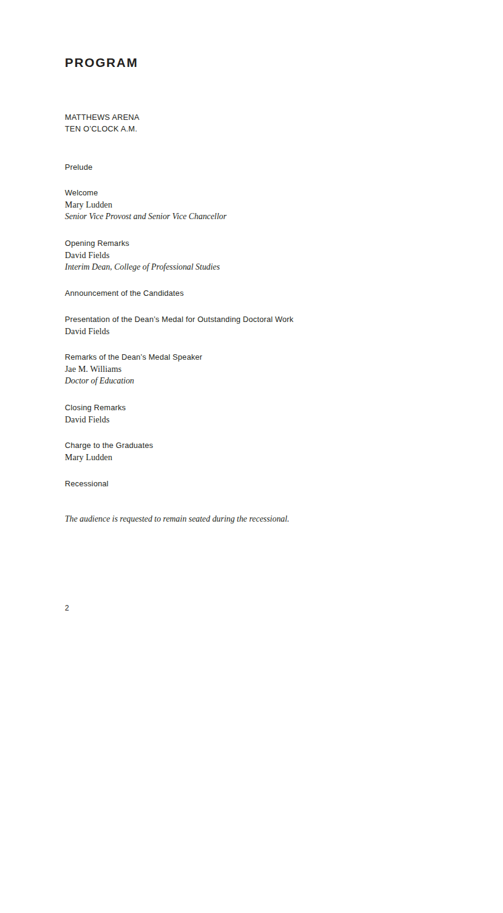PROGRAM
MATTHEWS ARENA
TEN O’CLOCK A.M.
Prelude
Welcome Mary Ludden Senior Vice Provost and Senior Vice Chancellor
Opening Remarks David Fields Interim Dean, College of Professional Studies
Announcement of the Candidates
Presentation of the Dean’s Medal for Outstanding Doctoral Work David Fields
Remarks of the Dean’s Medal Speaker Jae M. Williams Doctor of Education
Closing Remarks David Fields
Charge to the Graduates Mary Ludden
Recessional
The audience is requested to remain seated during the recessional.
2